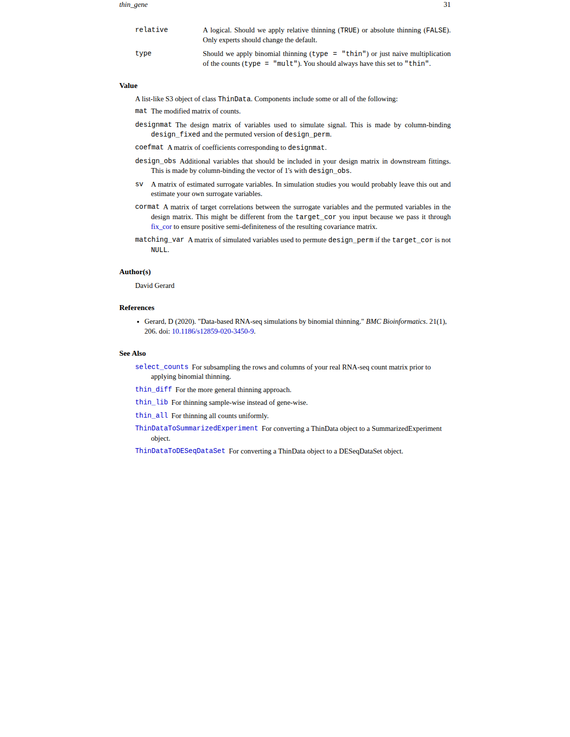thin_gene 31
relative
A logical. Should we apply relative thinning (TRUE) or absolute thinning (FALSE). Only experts should change the default.
type
Should we apply binomial thinning (type = "thin") or just naive multiplication of the counts (type = "mult"). You should always have this set to "thin".
Value
A list-like S3 object of class ThinData. Components include some or all of the following:
mat
The modified matrix of counts.
designmat
The design matrix of variables used to simulate signal. This is made by column-binding design_fixed and the permuted version of design_perm.
coefmat
A matrix of coefficients corresponding to designmat.
design_obs
Additional variables that should be included in your design matrix in downstream fittings. This is made by column-binding the vector of 1's with design_obs.
sv
A matrix of estimated surrogate variables. In simulation studies you would probably leave this out and estimate your own surrogate variables.
cormat
A matrix of target correlations between the surrogate variables and the permuted variables in the design matrix. This might be different from the target_cor you input because we pass it through fix_cor to ensure positive semi-definiteness of the resulting covariance matrix.
matching_var
A matrix of simulated variables used to permute design_perm if the target_cor is not NULL.
Author(s)
David Gerard
References
Gerard, D (2020). "Data-based RNA-seq simulations by binomial thinning." BMC Bioinformatics. 21(1), 206. doi: 10.1186/s12859-020-3450-9.
See Also
select_counts
For subsampling the rows and columns of your real RNA-seq count matrix prior to applying binomial thinning.
thin_diff
For the more general thinning approach.
thin_lib
For thinning sample-wise instead of gene-wise.
thin_all
For thinning all counts uniformly.
ThinDataToSummarizedExperiment
For converting a ThinData object to a SummarizedExperiment object.
ThinDataToDESeqDataSet
For converting a ThinData object to a DESeqDataSet object.